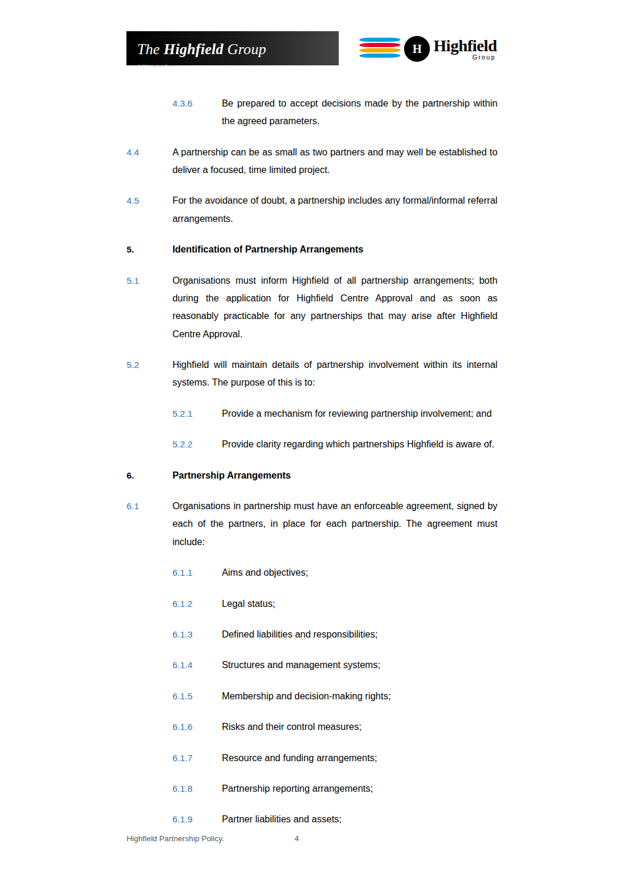The Highfield Group
© 2019 Highfield Group
H
Highfield
Group
4.3.6
Be prepared to accept decisions made by the partnership within the agreed parameters.
4.4
A partnership can be as small as two partners and may well be established to deliver a focused, time limited project.
4.5
For the avoidance of doubt, a partnership includes any formal/informal referral arrangements.
5.
Identification of Partnership Arrangements
5.1
Organisations must inform Highfield of all partnership arrangements; both during the application for Highfield Centre Approval and as soon as reasonably practicable for any partnerships that may arise after Highfield Centre Approval.
5.2
Highfield will maintain details of partnership involvement within its internal systems. The purpose of this is to:
5.2.1
Provide a mechanism for reviewing partnership involvement; and
5.2.2
Provide clarity regarding which partnerships Highfield is aware of.
6.
Partnership Arrangements
6.1
Organisations in partnership must have an enforceable agreement, signed by each of the partners, in place for each partnership. The agreement must include:
6.1.1
Aims and objectives;
6.1.2
Legal status;
6.1.3
Defined liabilities and responsibilities;
6.1.4
Structures and management systems;
6.1.5
Membership and decision-making rights;
6.1.6
Risks and their control measures;
6.1.7
Resource and funding arrangements;
6.1.8
Partnership reporting arrangements;
6.1.9
Partner liabilities and assets;
Highfield Partnership Policy.
4